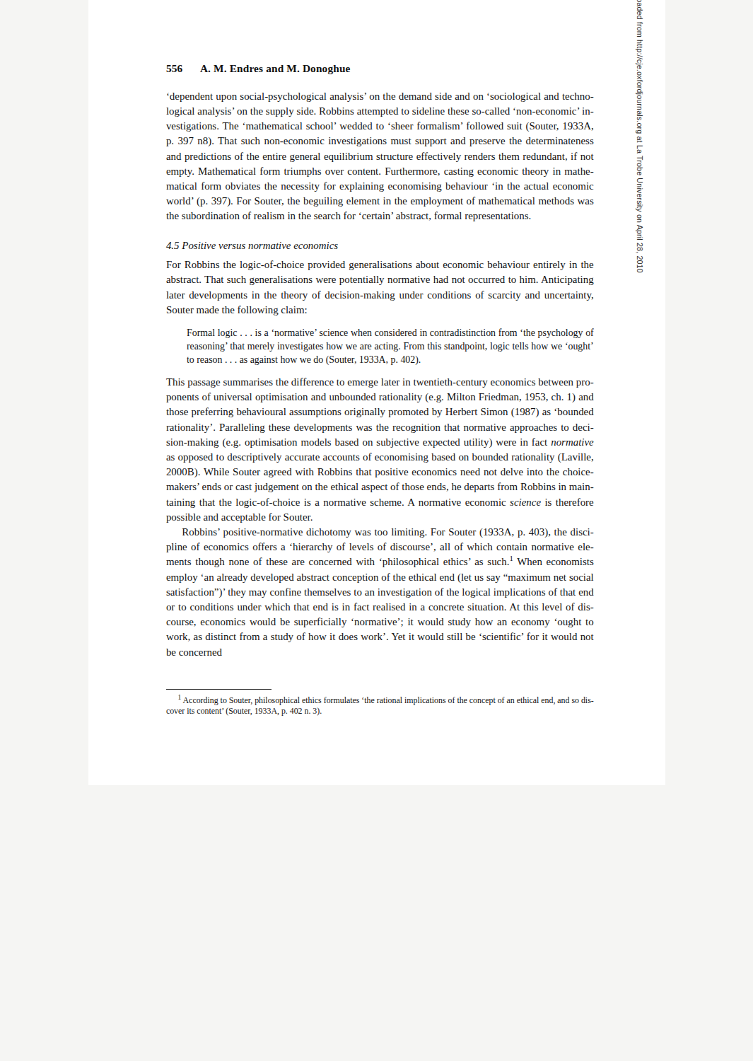556 A. M. Endres and M. Donoghue
‘dependent upon social-psychological analysis’ on the demand side and on ‘sociological and technological analysis’ on the supply side. Robbins attempted to sideline these so-called ‘non-economic’ investigations. The ‘mathematical school’ wedded to ‘sheer formalism’ followed suit (Souter, 1933A, p. 397 n8). That such non-economic investigations must support and preserve the determinateness and predictions of the entire general equilibrium structure effectively renders them redundant, if not empty. Mathematical form triumphs over content. Furthermore, casting economic theory in mathematical form obviates the necessity for explaining economising behaviour ‘in the actual economic world’ (p. 397). For Souter, the beguiling element in the employment of mathematical methods was the subordination of realism in the search for ‘certain’ abstract, formal representations.
4.5 Positive versus normative economics
For Robbins the logic-of-choice provided generalisations about economic behaviour entirely in the abstract. That such generalisations were potentially normative had not occurred to him. Anticipating later developments in the theory of decision-making under conditions of scarcity and uncertainty, Souter made the following claim:
Formal logic . . . is a ‘normative’ science when considered in contradistinction from ‘the psychology of reasoning’ that merely investigates how we are acting. From this standpoint, logic tells how we ‘ought’ to reason . . . as against how we do (Souter, 1933A, p. 402).
This passage summarises the difference to emerge later in twentieth-century economics between proponents of universal optimisation and unbounded rationality (e.g. Milton Friedman, 1953, ch. 1) and those preferring behavioural assumptions originally promoted by Herbert Simon (1987) as ‘bounded rationality’. Paralleling these developments was the recognition that normative approaches to decision-making (e.g. optimisation models based on subjective expected utility) were in fact normative as opposed to descriptively accurate accounts of economising based on bounded rationality (Laville, 2000B). While Souter agreed with Robbins that positive economics need not delve into the choice-makers’ ends or cast judgement on the ethical aspect of those ends, he departs from Robbins in maintaining that the logic-of-choice is a normative scheme. A normative economic science is therefore possible and acceptable for Souter.
Robbins’ positive-normative dichotomy was too limiting. For Souter (1933A, p. 403), the discipline of economics offers a ‘hierarchy of levels of discourse’, all of which contain normative elements though none of these are concerned with ‘philosophical ethics’ as such.1 When economists employ ‘an already developed abstract conception of the ethical end (let us say “maximum net social satisfaction”)’ they may confine themselves to an investigation of the logical implications of that end or to conditions under which that end is in fact realised in a concrete situation. At this level of discourse, economics would be superficially ‘normative’; it would study how an economy ‘ought to work, as distinct from a study of how it does work’. Yet it would still be ‘scientific’ for it would not be concerned
1 According to Souter, philosophical ethics formulates ‘the rational implications of the concept of an ethical end, and so discover its content’ (Souter, 1933A, p. 402 n. 3).
Downloaded from http://cje.oxfordjournals.org at La Trobe University on April 28, 2010